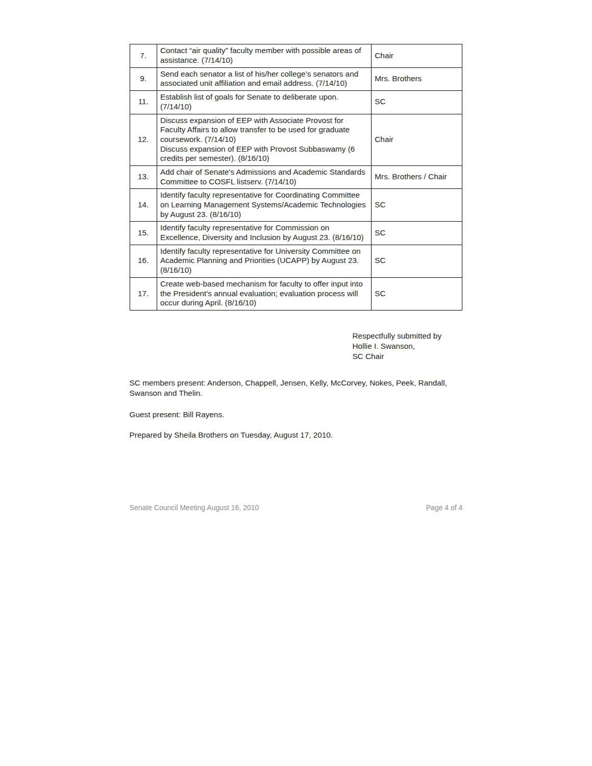| 7. | Contact “air quality” faculty member with possible areas of assistance. (7/14/10) | Chair |
| 9. | Send each senator a list of his/her college’s senators and associated unit affiliation and email address. (7/14/10) | Mrs. Brothers |
| 11. | Establish list of goals for Senate to deliberate upon. (7/14/10) | SC |
| 12. | Discuss expansion of EEP with Associate Provost for Faculty Affairs to allow transfer to be used for graduate coursework. (7/14/10) Discuss expansion of EEP with Provost Subbaswamy (6 credits per semester). (8/16/10) | Chair |
| 13. | Add chair of Senate's Admissions and Academic Standards Committee to COSFL listserv. (7/14/10) | Mrs. Brothers / Chair |
| 14. | Identify faculty representative for Coordinating Committee on Learning Management Systems/Academic Technologies by August 23. (8/16/10) | SC |
| 15. | Identify faculty representative for Commission on Excellence, Diversity and Inclusion by August 23. (8/16/10) | SC |
| 16. | Identify faculty representative for University Committee on Academic Planning and Priorities (UCAPP) by August 23. (8/16/10) | SC |
| 17. | Create web-based mechanism for faculty to offer input into the President’s annual evaluation; evaluation process will occur during April. (8/16/10) | SC |
Respectfully submitted by Hollie I. Swanson,
SC Chair
SC members present: Anderson, Chappell, Jensen, Kelly, McCorvey, Nokes, Peek, Randall, Swanson and Thelin.
Guest present: Bill Rayens.
Prepared by Sheila Brothers on Tuesday, August 17, 2010.
Senate Council Meeting August 16, 2010 Page 4 of 4